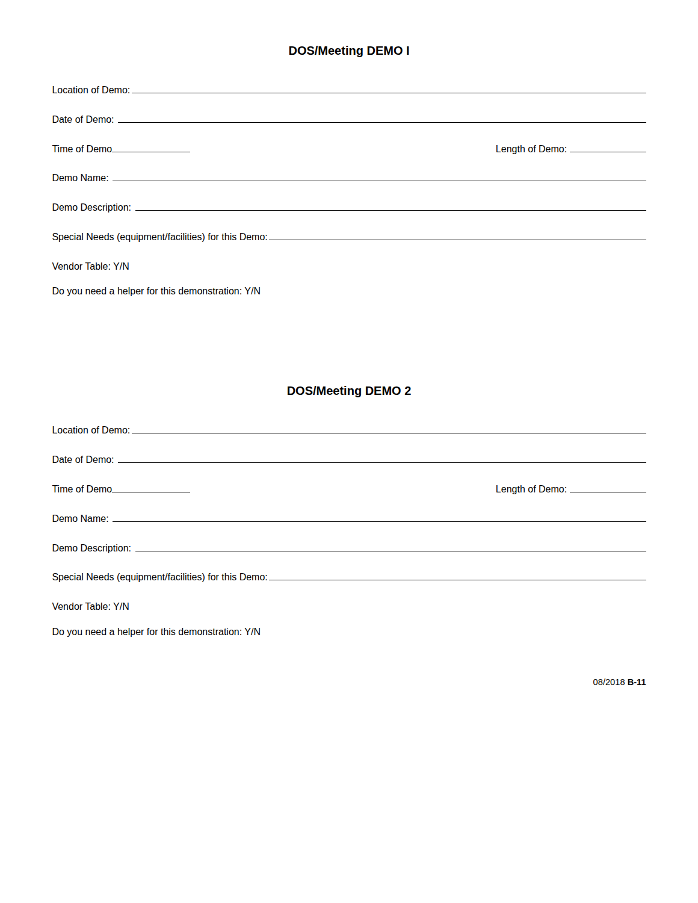DOS/Meeting DEMO I
Location of Demo:
Date of Demo:
Time of Demo
Length of Demo:
Demo Name:
Demo Description:
Special Needs (equipment/facilities) for this Demo:
Vendor Table: Y/N
Do you need a helper for this demonstration: Y/N
DOS/Meeting DEMO 2
Location of Demo:
Date of Demo:
Time of Demo
Length of Demo:
Demo Name:
Demo Description:
Special Needs (equipment/facilities) for this Demo:
Vendor Table: Y/N
Do you need a helper for this demonstration: Y/N
08/2018 B-11